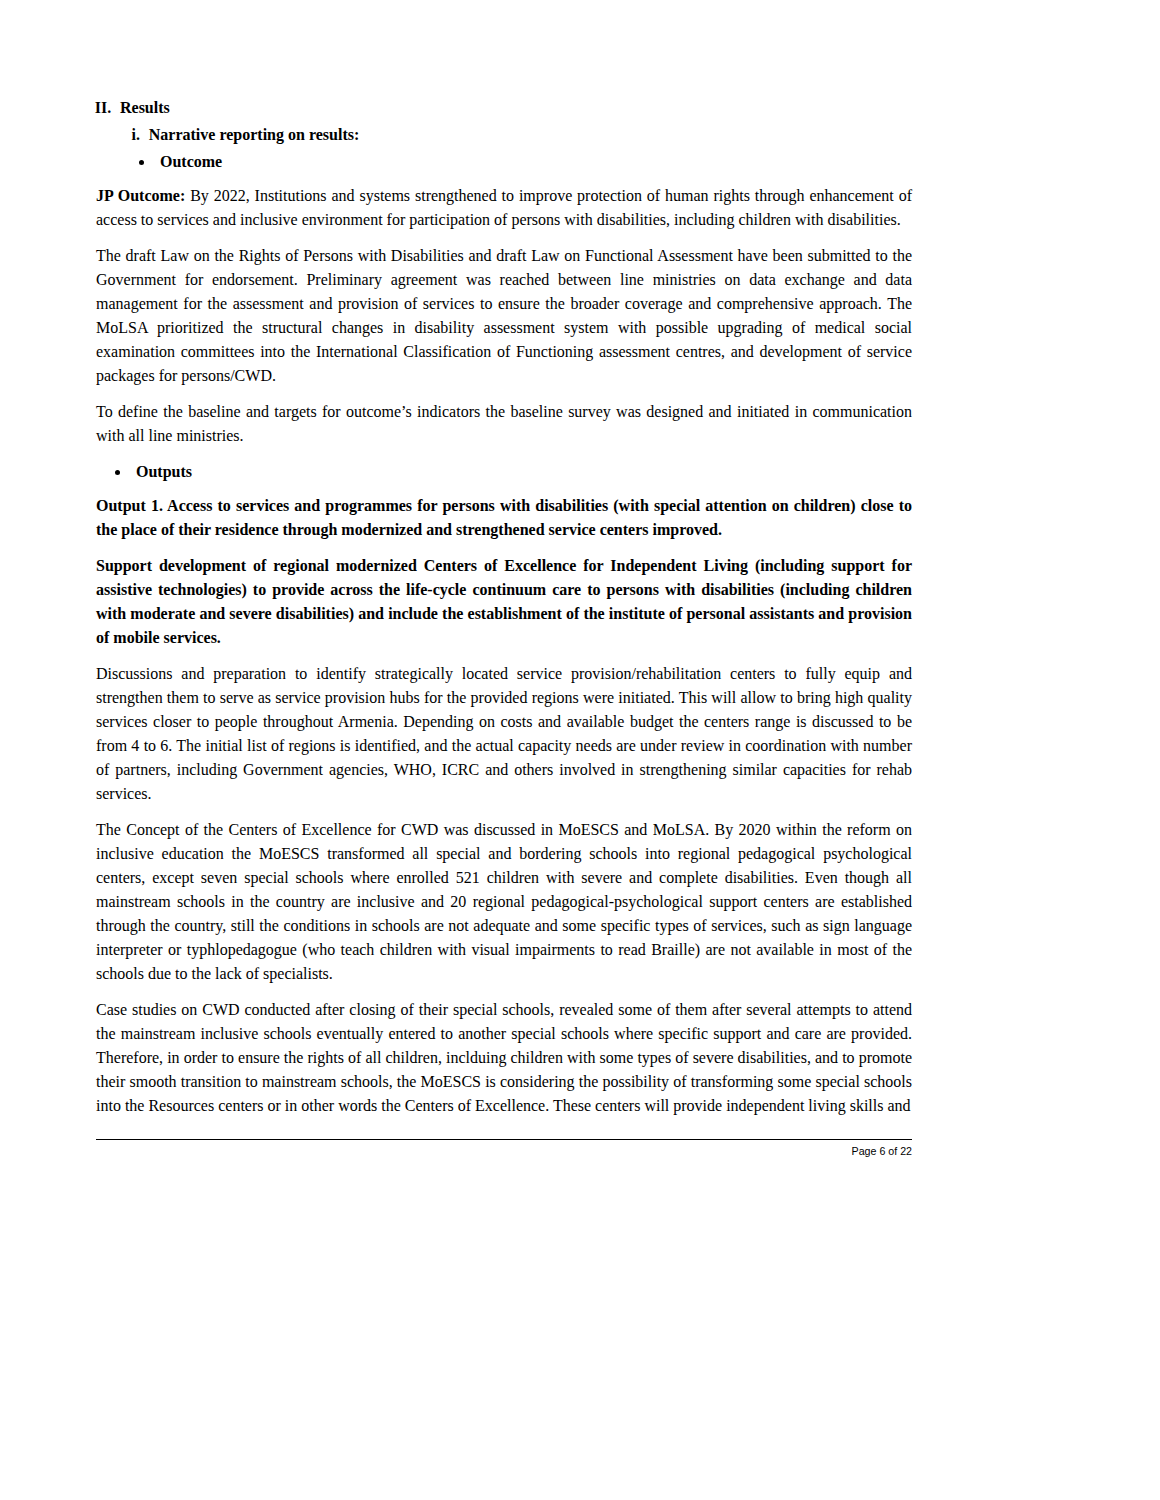Results
Narrative reporting on results:
Outcome
JP Outcome: By 2022, Institutions and systems strengthened to improve protection of human rights through enhancement of access to services and inclusive environment for participation of persons with disabilities, including children with disabilities.
The draft Law on the Rights of Persons with Disabilities and draft Law on Functional Assessment have been submitted to the Government for endorsement. Preliminary agreement was reached between line ministries on data exchange and data management for the assessment and provision of services to ensure the broader coverage and comprehensive approach. The MoLSA prioritized the structural changes in disability assessment system with possible upgrading of medical social examination committees into the International Classification of Functioning assessment centres, and development of service packages for persons/CWD.
To define the baseline and targets for outcome’s indicators the baseline survey was designed and initiated in communication with all line ministries.
Outputs
Output 1. Access to services and programmes for persons with disabilities (with special attention on children) close to the place of their residence through modernized and strengthened service centers improved.
Support development of regional modernized Centers of Excellence for Independent Living (including support for assistive technologies) to provide across the life-cycle continuum care to persons with disabilities (including children with moderate and severe disabilities) and include the establishment of the institute of personal assistants and provision of mobile services.
Discussions and preparation to identify strategically located service provision/rehabilitation centers to fully equip and strengthen them to serve as service provision hubs for the provided regions were initiated. This will allow to bring high quality services closer to people throughout Armenia. Depending on costs and available budget the centers range is discussed to be from 4 to 6. The initial list of regions is identified, and the actual capacity needs are under review in coordination with number of partners, including Government agencies, WHO, ICRC and others involved in strengthening similar capacities for rehab services.
The Concept of the Centers of Excellence for CWD was discussed in MoESCS and MoLSA. By 2020 within the reform on inclusive education the MoESCS transformed all special and bordering schools into regional pedagogical psychological centers, except seven special schools where enrolled 521 children with severe and complete disabilities. Even though all mainstream schools in the country are inclusive and 20 regional pedagogical-psychological support centers are established through the country, still the conditions in schools are not adequate and some specific types of services, such as sign language interpreter or typhlopedagogue (who teach children with visual impairments to read Braille) are not available in most of the schools due to the lack of specialists.
Case studies on CWD conducted after closing of their special schools, revealed some of them after several attempts to attend the mainstream inclusive schools eventually entered to another special schools where specific support and care are provided. Therefore, in order to ensure the rights of all children, inclduing children with some types of severe disabilities, and to promote their smooth transition to mainstream schools, the MoESCS is considering the possibility of transforming some special schools into the Resources centers or in other words the Centers of Excellence. These centers will provide independent living skills and
Page 6 of 22